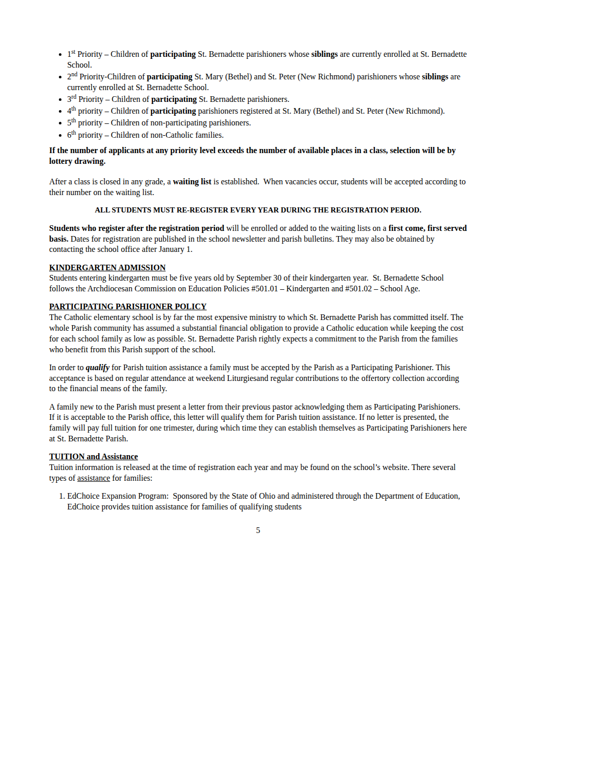1st Priority – Children of participating St. Bernadette parishioners whose siblings are currently enrolled at St. Bernadette School.
2nd Priority-Children of participating St. Mary (Bethel) and St. Peter (New Richmond) parishioners whose siblings are currently enrolled at St. Bernadette School.
3rd Priority – Children of participating St. Bernadette parishioners.
4th priority – Children of participating parishioners registered at St. Mary (Bethel) and St. Peter (New Richmond).
5th priority – Children of non-participating parishioners.
6th priority – Children of non-Catholic families.
If the number of applicants at any priority level exceeds the number of available places in a class, selection will be by lottery drawing.
After a class is closed in any grade, a waiting list is established. When vacancies occur, students will be accepted according to their number on the waiting list.
ALL STUDENTS MUST RE-REGISTER EVERY YEAR DURING THE REGISTRATION PERIOD.
Students who register after the registration period will be enrolled or added to the waiting lists on a first come, first served basis. Dates for registration are published in the school newsletter and parish bulletins. They may also be obtained by contacting the school office after January 1.
KINDERGARTEN ADMISSION
Students entering kindergarten must be five years old by September 30 of their kindergarten year. St. Bernadette School follows the Archdiocesan Commission on Education Policies #501.01 – Kindergarten and #501.02 – School Age.
PARTICIPATING PARISHIONER POLICY
The Catholic elementary school is by far the most expensive ministry to which St. Bernadette Parish has committed itself. The whole Parish community has assumed a substantial financial obligation to provide a Catholic education while keeping the cost for each school family as low as possible. St. Bernadette Parish rightly expects a commitment to the Parish from the families who benefit from this Parish support of the school.
In order to qualify for Parish tuition assistance a family must be accepted by the Parish as a Participating Parishioner. This acceptance is based on regular attendance at weekend Liturgiesand regular contributions to the offertory collection according to the financial means of the family.
A family new to the Parish must present a letter from their previous pastor acknowledging them as Participating Parishioners. If it is acceptable to the Parish office, this letter will qualify them for Parish tuition assistance. If no letter is presented, the family will pay full tuition for one trimester, during which time they can establish themselves as Participating Parishioners here at St. Bernadette Parish.
TUITION and Assistance
Tuition information is released at the time of registration each year and may be found on the school’s website. There several types of assistance for families:
EdChoice Expansion Program: Sponsored by the State of Ohio and administered through the Department of Education, EdChoice provides tuition assistance for families of qualifying students
5